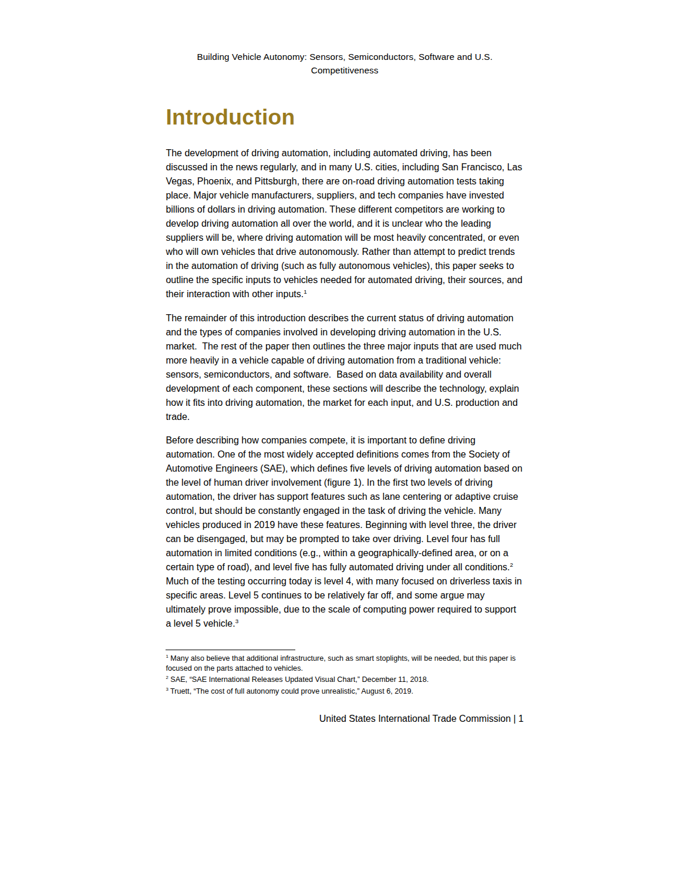Building Vehicle Autonomy: Sensors, Semiconductors, Software and U.S. Competitiveness
Introduction
The development of driving automation, including automated driving, has been discussed in the news regularly, and in many U.S. cities, including San Francisco, Las Vegas, Phoenix, and Pittsburgh, there are on-road driving automation tests taking place. Major vehicle manufacturers, suppliers, and tech companies have invested billions of dollars in driving automation. These different competitors are working to develop driving automation all over the world, and it is unclear who the leading suppliers will be, where driving automation will be most heavily concentrated, or even who will own vehicles that drive autonomously. Rather than attempt to predict trends in the automation of driving (such as fully autonomous vehicles), this paper seeks to outline the specific inputs to vehicles needed for automated driving, their sources, and their interaction with other inputs.1
The remainder of this introduction describes the current status of driving automation and the types of companies involved in developing driving automation in the U.S. market. The rest of the paper then outlines the three major inputs that are used much more heavily in a vehicle capable of driving automation from a traditional vehicle: sensors, semiconductors, and software. Based on data availability and overall development of each component, these sections will describe the technology, explain how it fits into driving automation, the market for each input, and U.S. production and trade.
Before describing how companies compete, it is important to define driving automation. One of the most widely accepted definitions comes from the Society of Automotive Engineers (SAE), which defines five levels of driving automation based on the level of human driver involvement (figure 1). In the first two levels of driving automation, the driver has support features such as lane centering or adaptive cruise control, but should be constantly engaged in the task of driving the vehicle. Many vehicles produced in 2019 have these features. Beginning with level three, the driver can be disengaged, but may be prompted to take over driving. Level four has full automation in limited conditions (e.g., within a geographically-defined area, or on a certain type of road), and level five has fully automated driving under all conditions.2 Much of the testing occurring today is level 4, with many focused on driverless taxis in specific areas. Level 5 continues to be relatively far off, and some argue may ultimately prove impossible, due to the scale of computing power required to support a level 5 vehicle.3
1 Many also believe that additional infrastructure, such as smart stoplights, will be needed, but this paper is focused on the parts attached to vehicles.
2 SAE, “SAE International Releases Updated Visual Chart,” December 11, 2018.
3 Truett, “The cost of full autonomy could prove unrealistic,” August 6, 2019.
United States International Trade Commission | 1